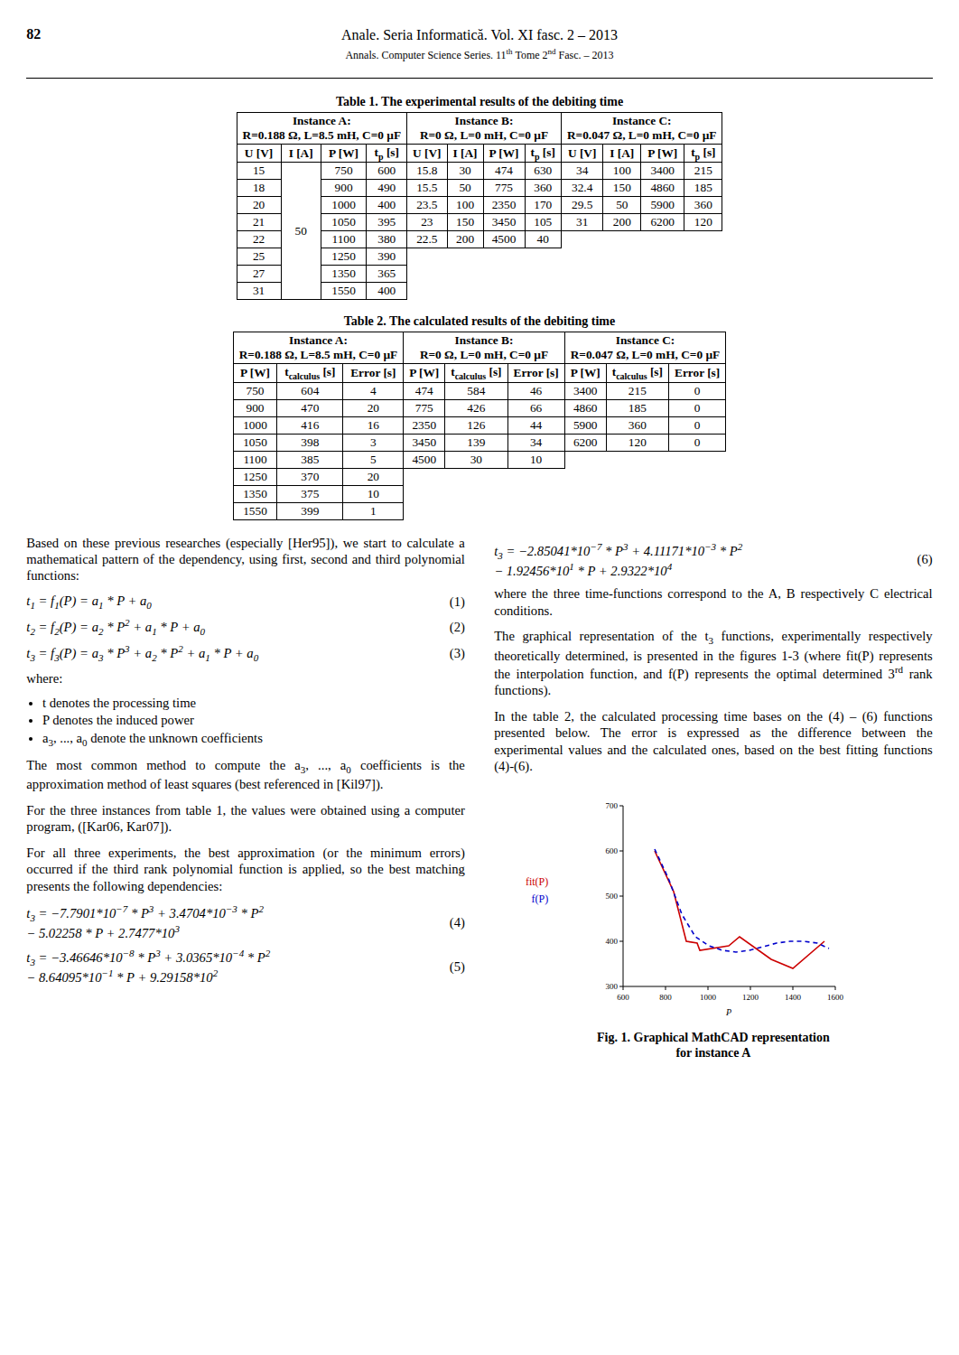82
Anale. Seria Informatică. Vol. XI fasc. 2 – 2013
Annals. Computer Science Series. 11th Tome 2nd Fasc. – 2013
Table 1. The experimental results of the debiting time
| Instance A: R=0.188 Ω, L=8.5 mH, C=0 µF | Instance B: R=0 Ω, L=0 mH, C=0 µF | Instance C: R=0.047 Ω, L=0 mH, C=0 µF |
| --- | --- | --- |
| U [V] | I [A] | P [W] | t p [s] | U [V] | I [A] | P [W] | t p [s] | U [V] | I [A] | P [W] | t p [s] |
| 15 | 50 | 750 | 600 | 15.8 | 30 | 474 | 630 | 34 | 100 | 3400 | 215 |
| 18 | 900 | 490 | 15.5 | 50 | 775 | 360 | 32.4 | 150 | 4860 | 185 |
| 20 | 1000 | 400 | 23.5 | 100 | 2350 | 170 | 29.5 | 50 | 5900 | 360 |
| 21 | 1050 | 395 | 23 | 150 | 3450 | 105 | 31 | 200 | 6200 | 120 |
| 22 | 1100 | 380 | 22.5 | 200 | 4500 | 40 | | | | |
| 25 | 1250 | 390 | | | | | | | | |
| 27 | 1350 | 365 | | | | | | | | |
| 31 | 1550 | 400 | | | | | | | | |
Table 2. The calculated results of the debiting time
| Instance A: R=0.188 Ω, L=8.5 mH, C=0 µF | Instance B: R=0 Ω, L=0 mH, C=0 µF | Instance C: R=0.047 Ω, L=0 mH, C=0 µF |
| --- | --- | --- |
| P [W] | t calculus [s] | Error [s] | P [W] | t calculus [s] | Error [s] | P [W] | t calculus [s] | Error [s] |
| 750 | 604 | 4 | 474 | 584 | 46 | 3400 | 215 | 0 |
| 900 | 470 | 20 | 775 | 426 | 66 | 4860 | 185 | 0 |
| 1000 | 416 | 16 | 2350 | 126 | 44 | 5900 | 360 | 0 |
| 1050 | 398 | 3 | 3450 | 139 | 34 | 6200 | 120 | 0 |
| 1100 | 385 | 5 | 4500 | 30 | 10 | | | |
| 1250 | 370 | 20 | | | | | | |
| 1350 | 375 | 10 | | | | | | |
| 1550 | 399 | 1 | | | | | | |
Based on these previous researches (especially [Her95]), we start to calculate a mathematical pattern of the dependency, using first, second and third polynomial functions:
t1 = f1(P) = a1 * P + a0
(1)
t2 = f2(P) = a2 * P2 + a1 * P + a0
(2)
t3 = f3(P) = a3 * P3 + a2 * P2 + a1 * P + a0
(3)
where:
t denotes the processing time
P denotes the induced power
a3, ..., a0 denote the unknown coefficients
The most common method to compute the a3, ..., a0 coefficients is the approximation method of least squares (best referenced in [Kil97]).
For the three instances from table 1, the values were obtained using a computer program, ([Kar06, Kar07]).
For all three experiments, the best approximation (or the minimum errors) occurred if the third rank polynomial function is applied, so the best matching presents the following dependencies:
t3 = −7.7901*10−7 * P3 + 3.4704*10−3 * P2
− 5.02258 * P + 2.7477*103
(4)
t3 = −3.46646*10−8 * P3 + 3.0365*10−4 * P2
− 8.64095*10−1 * P + 9.29158*102
(5)
t3 = −2.85041*10−7 * P3 + 4.11171*10−3 * P2
− 1.92456*101 * P + 2.9322*104
(6)
where the three time-functions correspond to the A, B respectively C electrical conditions.
The graphical representation of the t3 functions, experimentally respectively theoretically determined, is presented in the figures 1-3 (where fit(P) represents the interpolation function, and f(P) represents the optimal determined 3rd rank functions).
In the table 2, the calculated processing time bases on the (4) – (6) functions presented below. The error is expressed as the difference between the experimental values and the calculated ones, based on the best fitting functions (4)-(6).
fit(P)
f(P)
700 600 500 400 300 600 800 1000 1200 1400 1600 P
Fig. 1. Graphical MathCAD representation
for instance A